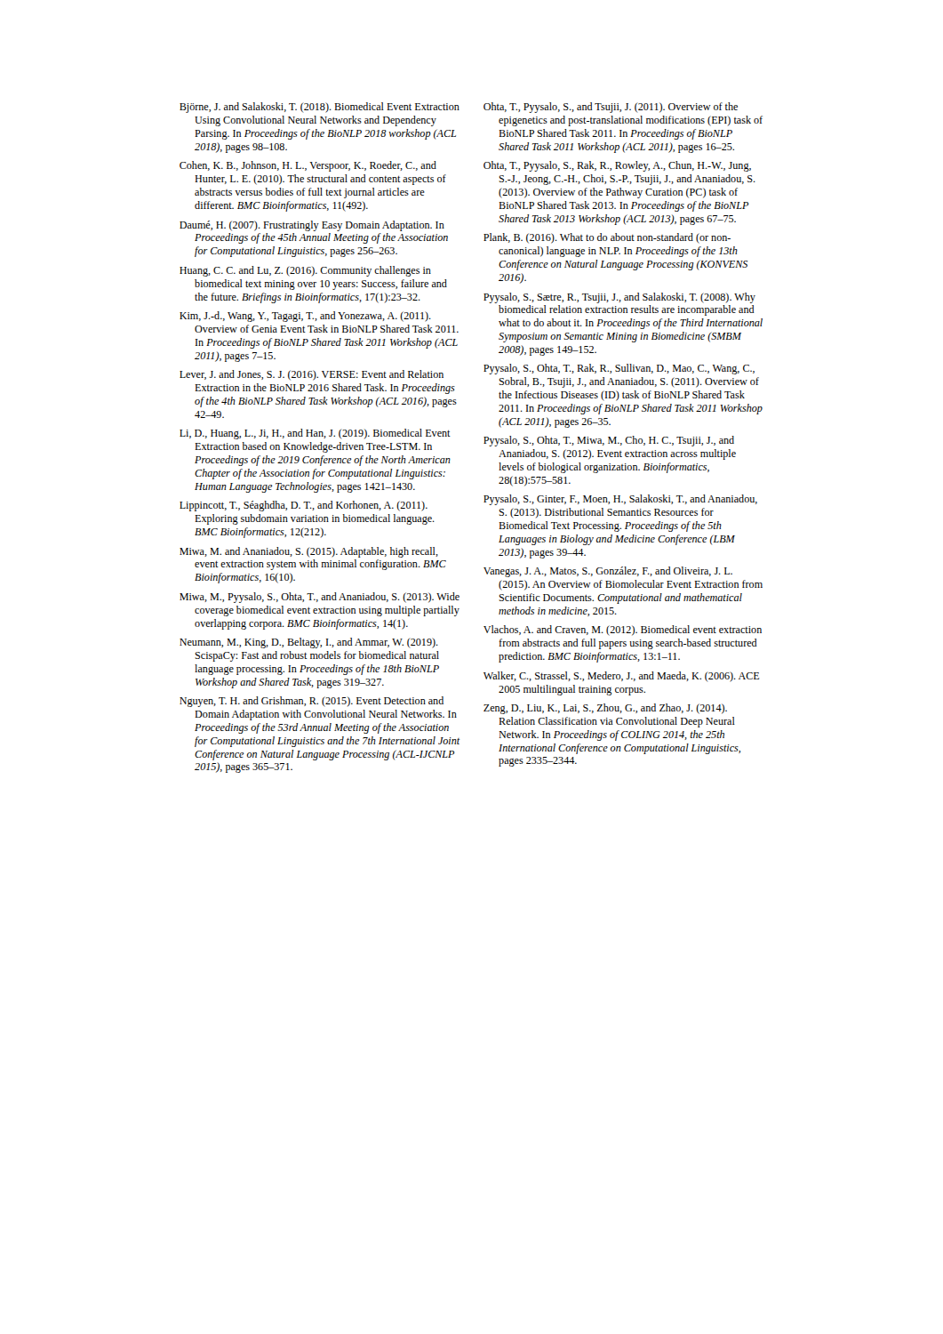Björne, J. and Salakoski, T. (2018). Biomedical Event Extraction Using Convolutional Neural Networks and Dependency Parsing. In Proceedings of the BioNLP 2018 workshop (ACL 2018), pages 98–108.
Cohen, K. B., Johnson, H. L., Verspoor, K., Roeder, C., and Hunter, L. E. (2010). The structural and content aspects of abstracts versus bodies of full text journal articles are different. BMC Bioinformatics, 11(492).
Daumé, H. (2007). Frustratingly Easy Domain Adaptation. In Proceedings of the 45th Annual Meeting of the Association for Computational Linguistics, pages 256–263.
Huang, C. C. and Lu, Z. (2016). Community challenges in biomedical text mining over 10 years: Success, failure and the future. Briefings in Bioinformatics, 17(1):23–32.
Kim, J.-d., Wang, Y., Tagagi, T., and Yonezawa, A. (2011). Overview of Genia Event Task in BioNLP Shared Task 2011. In Proceedings of BioNLP Shared Task 2011 Workshop (ACL 2011), pages 7–15.
Lever, J. and Jones, S. J. (2016). VERSE: Event and Relation Extraction in the BioNLP 2016 Shared Task. In Proceedings of the 4th BioNLP Shared Task Workshop (ACL 2016), pages 42–49.
Li, D., Huang, L., Ji, H., and Han, J. (2019). Biomedical Event Extraction based on Knowledge-driven Tree-LSTM. In Proceedings of the 2019 Conference of the North American Chapter of the Association for Computational Linguistics: Human Language Technologies, pages 1421–1430.
Lippincott, T., Séaghdha, D. T., and Korhonen, A. (2011). Exploring subdomain variation in biomedical language. BMC Bioinformatics, 12(212).
Miwa, M. and Ananiadou, S. (2015). Adaptable, high recall, event extraction system with minimal configuration. BMC Bioinformatics, 16(10).
Miwa, M., Pyysalo, S., Ohta, T., and Ananiadou, S. (2013). Wide coverage biomedical event extraction using multiple partially overlapping corpora. BMC Bioinformatics, 14(1).
Neumann, M., King, D., Beltagy, I., and Ammar, W. (2019). ScispaCy: Fast and robust models for biomedical natural language processing. In Proceedings of the 18th BioNLP Workshop and Shared Task, pages 319–327.
Nguyen, T. H. and Grishman, R. (2015). Event Detection and Domain Adaptation with Convolutional Neural Networks. In Proceedings of the 53rd Annual Meeting of the Association for Computational Linguistics and the 7th International Joint Conference on Natural Language Processing (ACL-IJCNLP 2015), pages 365–371.
Ohta, T., Pyysalo, S., and Tsujii, J. (2011). Overview of the epigenetics and post-translational modifications (EPI) task of BioNLP Shared Task 2011. In Proceedings of BioNLP Shared Task 2011 Workshop (ACL 2011), pages 16–25.
Ohta, T., Pyysalo, S., Rak, R., Rowley, A., Chun, H.-W., Jung, S.-J., Jeong, C.-H., Choi, S.-P., Tsujii, J., and Ananiadou, S. (2013). Overview of the Pathway Curation (PC) task of BioNLP Shared Task 2013. In Proceedings of the BioNLP Shared Task 2013 Workshop (ACL 2013), pages 67–75.
Plank, B. (2016). What to do about non-standard (or non-canonical) language in NLP. In Proceedings of the 13th Conference on Natural Language Processing (KONVENS 2016).
Pyysalo, S., Sætre, R., Tsujii, J., and Salakoski, T. (2008). Why biomedical relation extraction results are incomparable and what to do about it. In Proceedings of the Third International Symposium on Semantic Mining in Biomedicine (SMBM 2008), pages 149–152.
Pyysalo, S., Ohta, T., Rak, R., Sullivan, D., Mao, C., Wang, C., Sobral, B., Tsujii, J., and Ananiadou, S. (2011). Overview of the Infectious Diseases (ID) task of BioNLP Shared Task 2011. In Proceedings of BioNLP Shared Task 2011 Workshop (ACL 2011), pages 26–35.
Pyysalo, S., Ohta, T., Miwa, M., Cho, H. C., Tsujii, J., and Ananiadou, S. (2012). Event extraction across multiple levels of biological organization. Bioinformatics, 28(18):575–581.
Pyysalo, S., Ginter, F., Moen, H., Salakoski, T., and Ananiadou, S. (2013). Distributional Semantics Resources for Biomedical Text Processing. Proceedings of the 5th Languages in Biology and Medicine Conference (LBM 2013), pages 39–44.
Vanegas, J. A., Matos, S., González, F., and Oliveira, J. L. (2015). An Overview of Biomolecular Event Extraction from Scientific Documents. Computational and mathematical methods in medicine, 2015.
Vlachos, A. and Craven, M. (2012). Biomedical event extraction from abstracts and full papers using search-based structured prediction. BMC Bioinformatics, 13:1–11.
Walker, C., Strassel, S., Medero, J., and Maeda, K. (2006). ACE 2005 multilingual training corpus.
Zeng, D., Liu, K., Lai, S., Zhou, G., and Zhao, J. (2014). Relation Classification via Convolutional Deep Neural Network. In Proceedings of COLING 2014, the 25th International Conference on Computational Linguistics, pages 2335–2344.